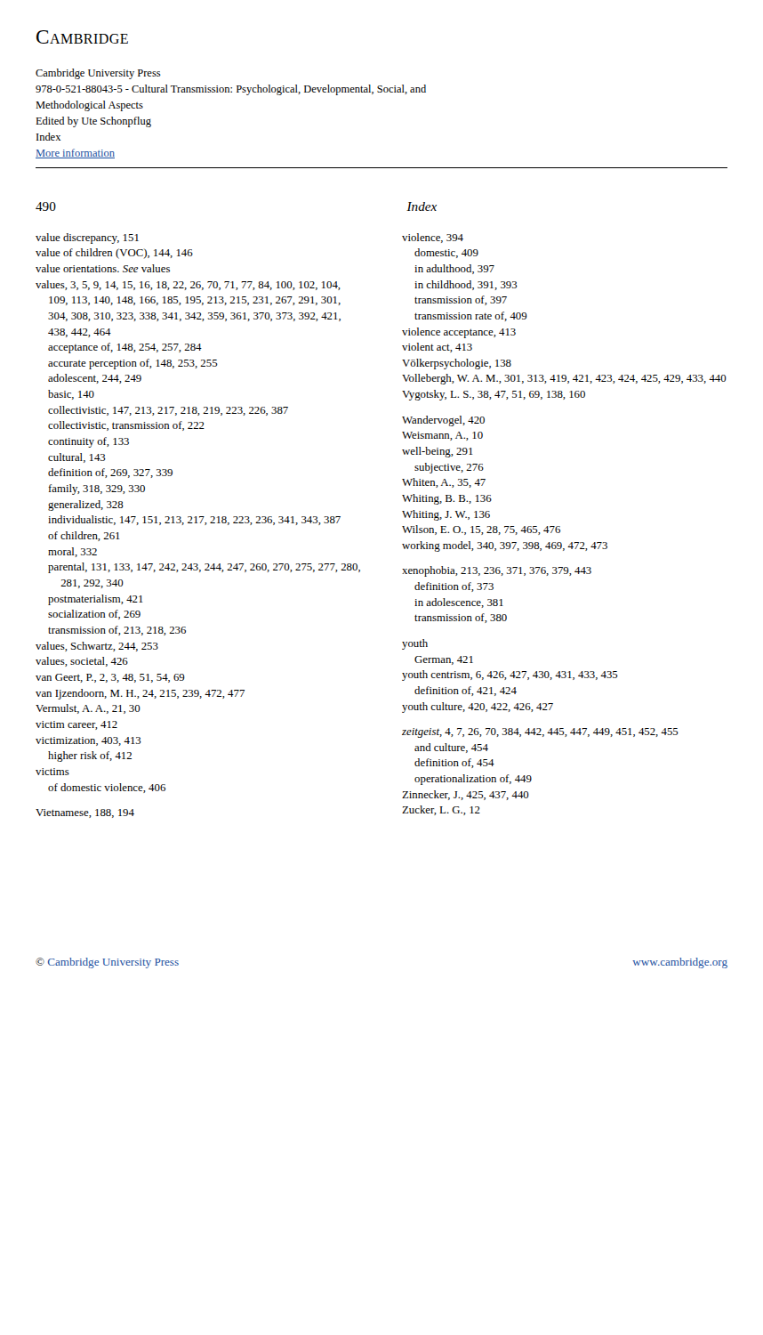Cambridge
Cambridge University Press
978-0-521-88043-5 - Cultural Transmission: Psychological, Developmental, Social, and
Methodological Aspects
Edited by Ute Schonpflug
Index
More information
490 Index
value discrepancy, 151
value of children (VOC), 144, 146
value orientations. See values
values, 3, 5, 9, 14, 15, 16, 18, 22, 26, 70, 71, 77, 84, 100, 102, 104, 109, 113, 140, 148, 166, 185, 195, 213, 215, 231, 267, 291, 301, 304, 308, 310, 323, 338, 341, 342, 359, 361, 370, 373, 392, 421, 438, 442, 464
acceptance of, 148, 254, 257, 284
accurate perception of, 148, 253, 255
adolescent, 244, 249
basic, 140
collectivistic, 147, 213, 217, 218, 219, 223, 226, 387
collectivistic, transmission of, 222
continuity of, 133
cultural, 143
definition of, 269, 327, 339
family, 318, 329, 330
generalized, 328
individualistic, 147, 151, 213, 217, 218, 223, 236, 341, 343, 387
of children, 261
moral, 332
parental, 131, 133, 147, 242, 243, 244, 247, 260, 270, 275, 277, 280, 281, 292, 340
postmaterialism, 421
socialization of, 269
transmission of, 213, 218, 236
values, Schwartz, 244, 253
values, societal, 426
van Geert, P., 2, 3, 48, 51, 54, 69
van Ijzendoorn, M. H., 24, 215, 239, 472, 477
Vermulst, A. A., 21, 30
victim career, 412
victimization, 403, 413
higher risk of, 412
victims
of domestic violence, 406
Vietnamese, 188, 194
violence, 394
domestic, 409
in adulthood, 397
in childhood, 391, 393
transmission of, 397
transmission rate of, 409
violence acceptance, 413
violent act, 413
Völkerpsychologie, 138
Vollebergh, W. A. M., 301, 313, 419, 421, 423, 424, 425, 429, 433, 440
Vygotsky, L. S., 38, 47, 51, 69, 138, 160
Wandervogel, 420
Weismann, A., 10
well-being, 291
subjective, 276
Whiten, A., 35, 47
Whiting, B. B., 136
Whiting, J. W., 136
Wilson, E. O., 15, 28, 75, 465, 476
working model, 340, 397, 398, 469, 472, 473
xenophobia, 213, 236, 371, 376, 379, 443
definition of, 373
in adolescence, 381
transmission of, 380
youth
German, 421
youth centrism, 6, 426, 427, 430, 431, 433, 435
definition of, 421, 424
youth culture, 420, 422, 426, 427
zeitgeist, 4, 7, 26, 70, 384, 442, 445, 447, 449, 451, 452, 455
and culture, 454
definition of, 454
operationalization of, 449
Zinnecker, J., 425, 437, 440
Zucker, L. G., 12
© Cambridge University Press
www.cambridge.org